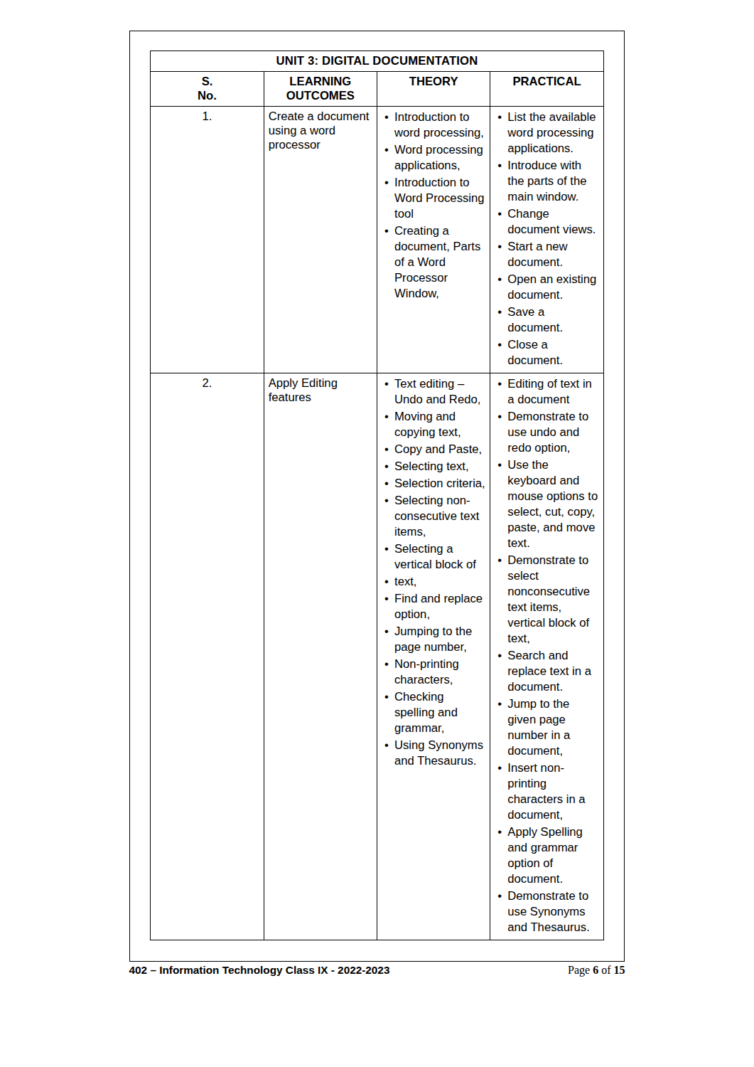| UNIT 3: DIGITAL DOCUMENTATION |
| S. No. | LEARNING OUTCOMES | THEORY | PRACTICAL |
| 1. | Create a document using a word processor | Introduction to word processing, Word processing applications, Introduction to Word Processing tool Creating a document, Parts of a Word Processor Window, | List the available word processing applications. Introduce with the parts of the main window. Change document views. Start a new document. Open an existing document. Save a document. Close a document. |
| 2. | Apply Editing features | Text editing – Undo and Redo, Moving and copying text, Copy and Paste, Selecting text, Selection criteria, Selecting non-consecutive text items, Selecting a vertical block of text, Find and replace option, Jumping to the page number, Non-printing characters, Checking spelling and grammar, Using Synonyms and Thesaurus. | Editing of text in a document Demonstrate to use undo and redo option, Use the keyboard and mouse options to select, cut, copy, paste, and move text. Demonstrate to select nonconsecutive text items, vertical block of text, Search and replace text in a document. Jump to the given page number in a document, Insert non-printing characters in a document, Apply Spelling and grammar option of document. Demonstrate to use Synonyms and Thesaurus. |
402 – Information Technology Class IX - 2022-2023
Page 6 of 15